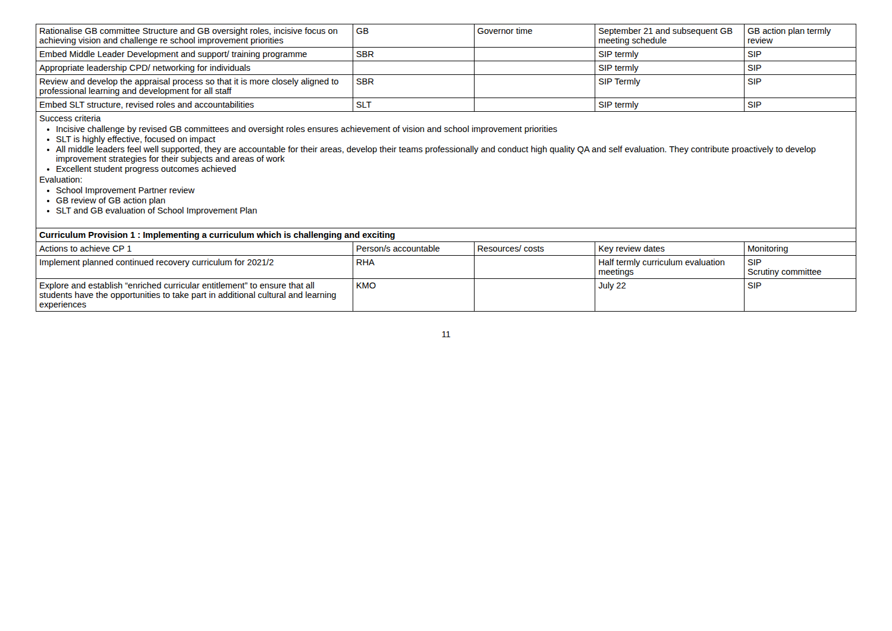| Rationalise GB committee Structure and GB oversight roles, incisive focus on achieving vision and challenge re school improvement priorities | GB | Governor time | September 21 and subsequent GB meeting schedule | GB action plan termly review |
| Embed Middle Leader Development and support/ training programme | SBR | | SIP termly | SIP |
| Appropriate leadership CPD/ networking for individuals | | | SIP termly | SIP |
| Review and develop the appraisal process so that it is more closely aligned to professional learning and development for all staff | SBR | | SIP Termly | SIP |
| Embed SLT structure, revised roles and accountabilities | SLT | | SIP termly | SIP |
| Success criteria Incisive challenge by revised GB committees and oversight roles ensures achievement of vision and school improvement priorities SLT is highly effective, focused on impact All middle leaders feel well supported, they are accountable for their areas, develop their teams professionally and conduct high quality QA and self evaluation. They contribute proactively to develop improvement strategies for their subjects and areas of work Excellent student progress outcomes achieved Evaluation: School Improvement Partner review GB review of GB action plan SLT and GB evaluation of School Improvement Plan |
| Curriculum Provision 1 : Implementing a curriculum which is challenging and exciting |
| Actions to achieve CP 1 | Person/s accountable | Resources/ costs | Key review dates | Monitoring |
| Implement planned continued recovery curriculum for 2021/2 | RHA | | Half termly curriculum evaluation meetings | SIP Scrutiny committee |
| Explore and establish “enriched curricular entitlement” to ensure that all students have the opportunities to take part in additional cultural and learning experiences | KMO | | July 22 | SIP |
11